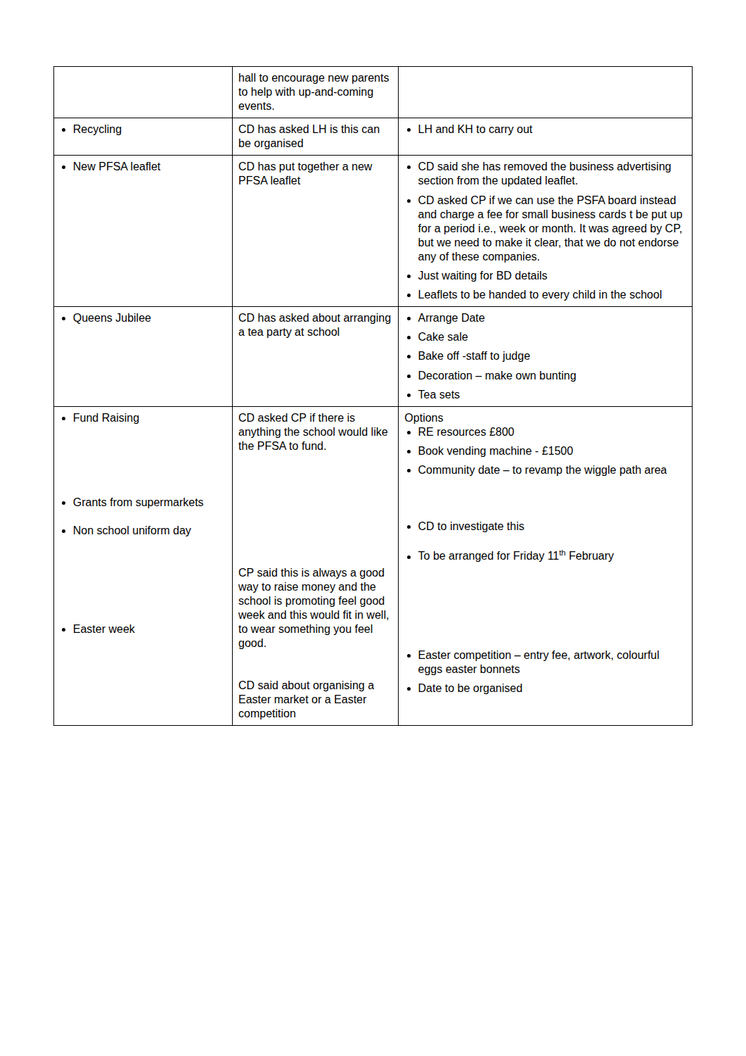| | hall to encourage new parents to help with up-and-coming events. | |
| Recycling | CD has asked LH is this can be organised | LH and KH to carry out |
| New PFSA leaflet | CD has put together a new PFSA leaflet | CD said she has removed the business advertising section from the updated leaflet. CD asked CP if we can use the PSFA board instead and charge a fee for small business cards t be put up for a period i.e., week or month. It was agreed by CP, but we need to make it clear, that we do not endorse any of these companies. Just waiting for BD details Leaflets to be handed to every child in the school |
| Queens Jubilee | CD has asked about arranging a tea party at school | Arrange Date Cake sale Bake off -staff to judge Decoration – make own bunting Tea sets |
| Fund Raising Grants from supermarkets Non school uniform day Easter week | CD asked CP if there is anything the school would like the PFSA to fund. CP said this is always a good way to raise money and the school is promoting feel good week and this would fit in well, to wear something you feel good. CD said about organising a Easter market or a Easter competition | Options RE resources £800 Book vending machine - £1500 Community date – to revamp the wiggle path area CD to investigate this To be arranged for Friday 11 th February Easter competition – entry fee, artwork, colourful eggs easter bonnets Date to be organised |